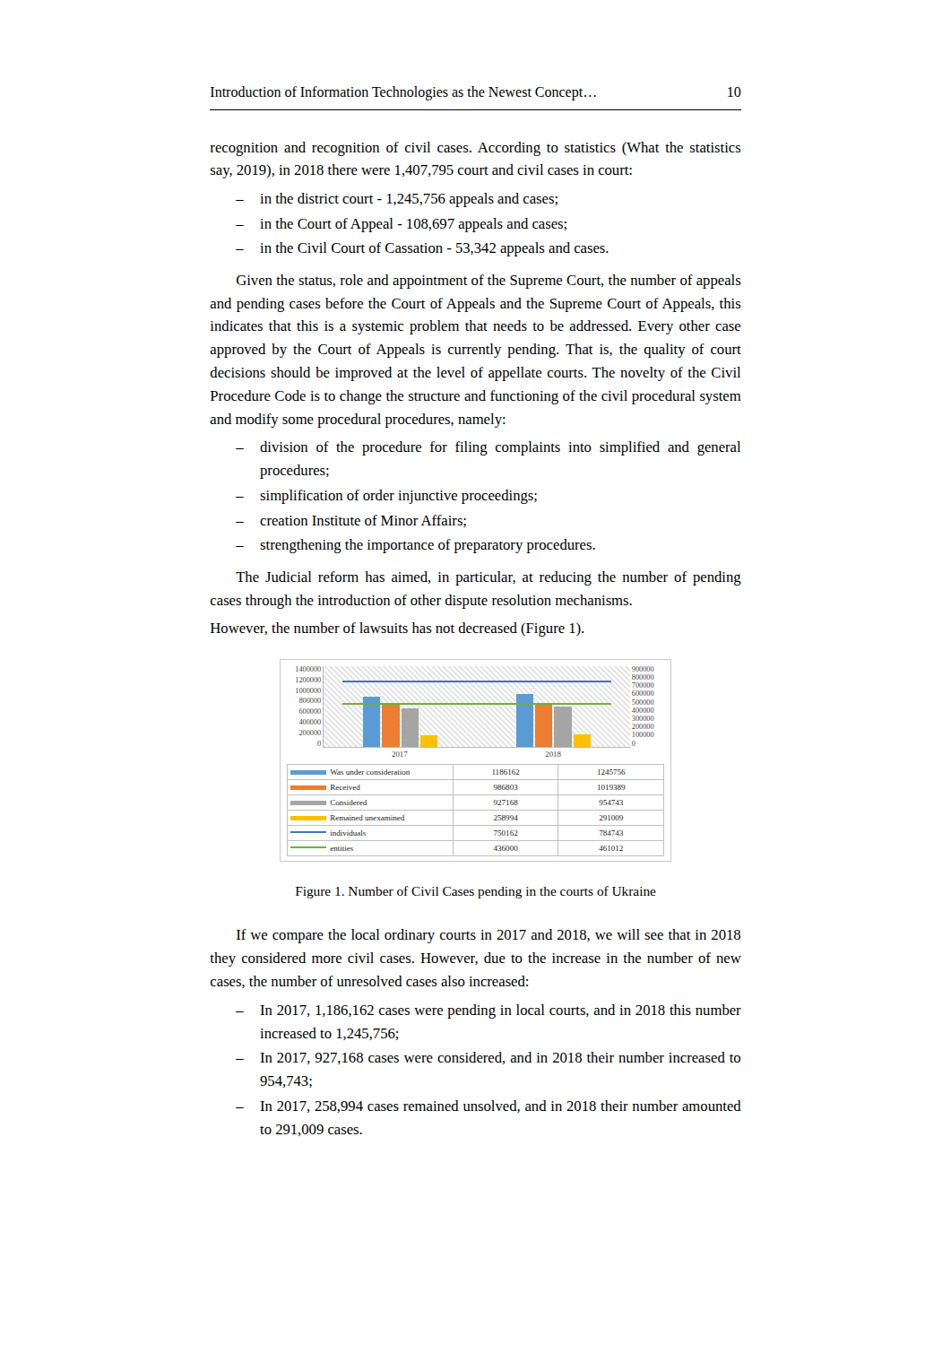Introduction of Information Technologies as the Newest Concept… 10
recognition and recognition of civil cases. According to statistics (What the statistics say, 2019), in 2018 there were 1,407,795 court and civil cases in court:
in the district court - 1,245,756 appeals and cases;
in the Court of Appeal - 108,697 appeals and cases;
in the Civil Court of Cassation - 53,342 appeals and cases.
Given the status, role and appointment of the Supreme Court, the number of appeals and pending cases before the Court of Appeals and the Supreme Court of Appeals, this indicates that this is a systemic problem that needs to be addressed. Every other case approved by the Court of Appeals is currently pending. That is, the quality of court decisions should be improved at the level of appellate courts. The novelty of the Civil Procedure Code is to change the structure and functioning of the civil procedural system and modify some procedural procedures, namely:
division of the procedure for filing complaints into simplified and general procedures;
simplification of order injunctive proceedings;
creation Institute of Minor Affairs;
strengthening the importance of preparatory procedures.
The Judicial reform has aimed, in particular, at reducing the number of pending cases through the introduction of other dispute resolution mechanisms.
However, the number of lawsuits has not decreased (Figure 1).
1400000 1200000 1000000 800000 600000 400000 200000 0
900000 800000 700000 600000 500000 400000 300000 200000 100000 0
2017 2018
| Was under consideration | 1186162 | 1245756 |
| Received | 986803 | 1019389 |
| Considered | 927168 | 954743 |
| Remained unexamined | 258994 | 291009 |
| individuals | 750162 | 784743 |
| entities | 436000 | 461012 |
Figure 1. Number of Civil Cases pending in the courts of Ukraine
If we compare the local ordinary courts in 2017 and 2018, we will see that in 2018 they considered more civil cases. However, due to the increase in the number of new cases, the number of unresolved cases also increased:
In 2017, 1,186,162 cases were pending in local courts, and in 2018 this number increased to 1,245,756;
In 2017, 927,168 cases were considered, and in 2018 their number increased to 954,743;
In 2017, 258,994 cases remained unsolved, and in 2018 their number amounted to 291,009 cases.